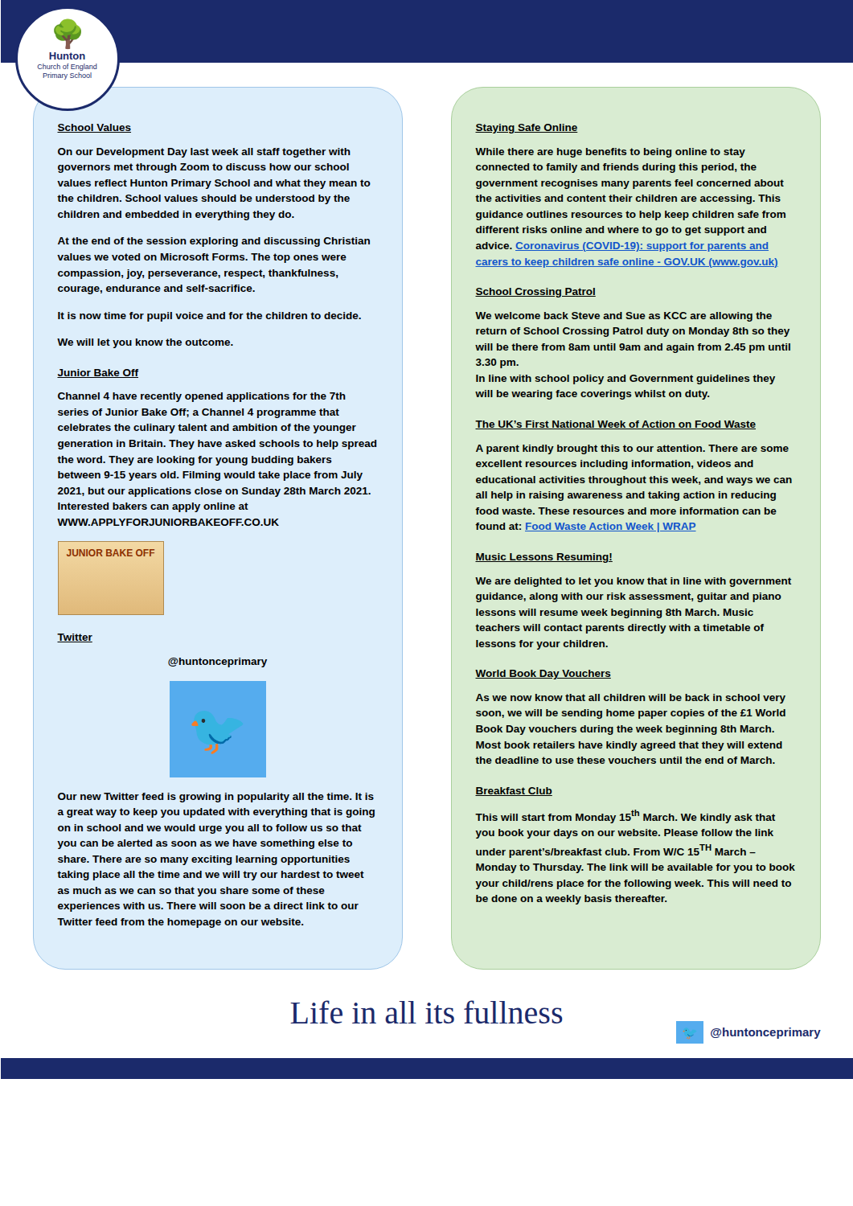🌳
Hunton
Church of England
Primary School
School Values
On our Development Day last week all staff together with governors met through Zoom to discuss how our school values reflect Hunton Primary School and what they mean to the children. School values should be understood by the children and embedded in everything they do.
At the end of the session exploring and discussing Christian values we voted on Microsoft Forms. The top ones were compassion, joy, perseverance, respect, thankfulness, courage, endurance and self-sacrifice.
It is now time for pupil voice and for the children to decide.
We will let you know the outcome.
Junior Bake Off
Channel 4 have recently opened applications for the 7th series of Junior Bake Off; a Channel 4 programme that celebrates the culinary talent and ambition of the younger generation in Britain. They have asked schools to help spread the word. They are looking for young budding bakers between 9-15 years old. Filming would take place from July 2021, but our applications close on Sunday 28th March 2021. Interested bakers can apply online at WWW.APPLYFORJUNIORBAKEOFF.CO.UK
JUNIOR BAKE OFF
Twitter
@huntonceprimary
Our new Twitter feed is growing in popularity all the time. It is a great way to keep you updated with everything that is going on in school and we would urge you all to follow us so that you can be alerted as soon as we have something else to share. There are so many exciting learning opportunities taking place all the time and we will try our hardest to tweet as much as we can so that you share some of these experiences with us. There will soon be a direct link to our Twitter feed from the homepage on our website.
Staying Safe Online
While there are huge benefits to being online to stay connected to family and friends during this period, the government recognises many parents feel concerned about the activities and content their children are accessing. This guidance outlines resources to help keep children safe from different risks online and where to go to get support and advice. Coronavirus (COVID-19): support for parents and carers to keep children safe online - GOV.UK (www.gov.uk)
School Crossing Patrol
We welcome back Steve and Sue as KCC are allowing the return of School Crossing Patrol duty on Monday 8th so they will be there from 8am until 9am and again from 2.45 pm until 3.30 pm.
In line with school policy and Government guidelines they will be wearing face coverings whilst on duty.
The UK’s First National Week of Action on Food Waste
A parent kindly brought this to our attention. There are some excellent resources including information, videos and educational activities throughout this week, and ways we can all help in raising awareness and taking action in reducing food waste. These resources and more information can be found at: Food Waste Action Week | WRAP
Music Lessons Resuming!
We are delighted to let you know that in line with government guidance, along with our risk assessment, guitar and piano lessons will resume week beginning 8th March. Music teachers will contact parents directly with a timetable of lessons for your children.
World Book Day Vouchers
As we now know that all children will be back in school very soon, we will be sending home paper copies of the £1 World Book Day vouchers during the week beginning 8th March. Most book retailers have kindly agreed that they will extend the deadline to use these vouchers until the end of March.
Breakfast Club
This will start from Monday 15th March. We kindly ask that you book your days on our website. Please follow the link under parent’s/breakfast club. From W/C 15TH March – Monday to Thursday. The link will be available for you to book your child/rens place for the following week. This will need to be done on a weekly basis thereafter.
Life in all its fullness
@huntonceprimary